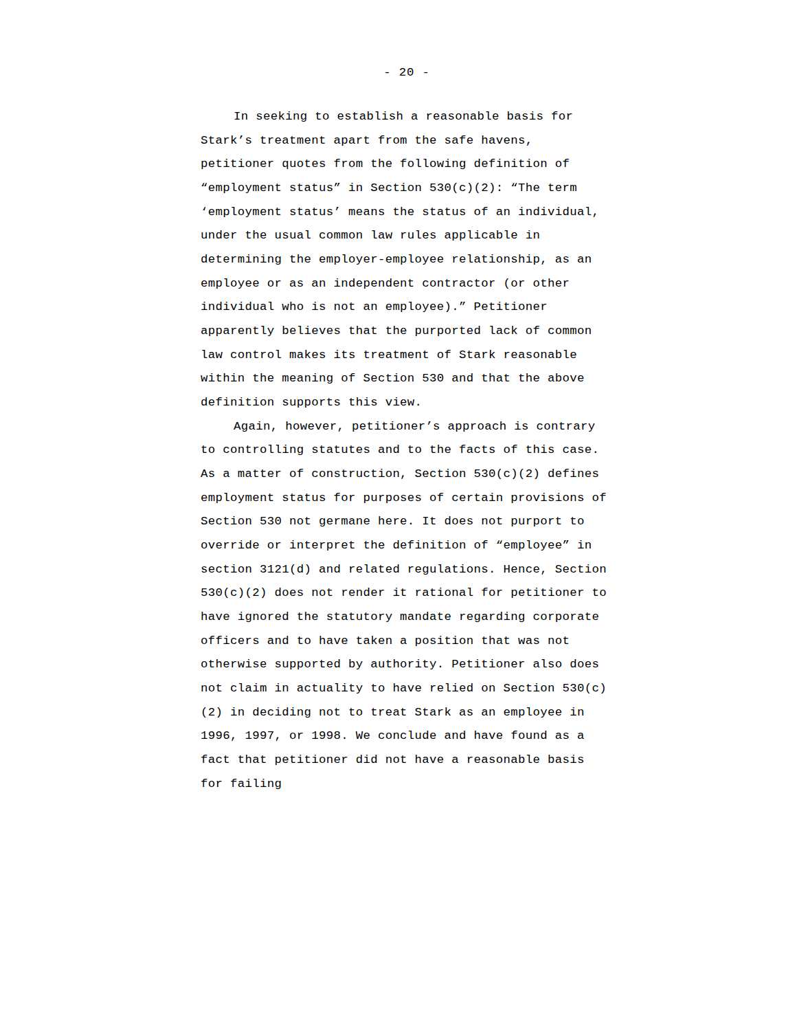- 20 -
In seeking to establish a reasonable basis for Stark’s treatment apart from the safe havens, petitioner quotes from the following definition of “employment status” in Section 530(c)(2): “The term ‘employment status’ means the status of an individual, under the usual common law rules applicable in determining the employer-employee relationship, as an employee or as an independent contractor (or other individual who is not an employee).” Petitioner apparently believes that the purported lack of common law control makes its treatment of Stark reasonable within the meaning of Section 530 and that the above definition supports this view.
Again, however, petitioner’s approach is contrary to controlling statutes and to the facts of this case. As a matter of construction, Section 530(c)(2) defines employment status for purposes of certain provisions of Section 530 not germane here. It does not purport to override or interpret the definition of “employee” in section 3121(d) and related regulations. Hence, Section 530(c)(2) does not render it rational for petitioner to have ignored the statutory mandate regarding corporate officers and to have taken a position that was not otherwise supported by authority. Petitioner also does not claim in actuality to have relied on Section 530(c)(2) in deciding not to treat Stark as an employee in 1996, 1997, or 1998. We conclude and have found as a fact that petitioner did not have a reasonable basis for failing